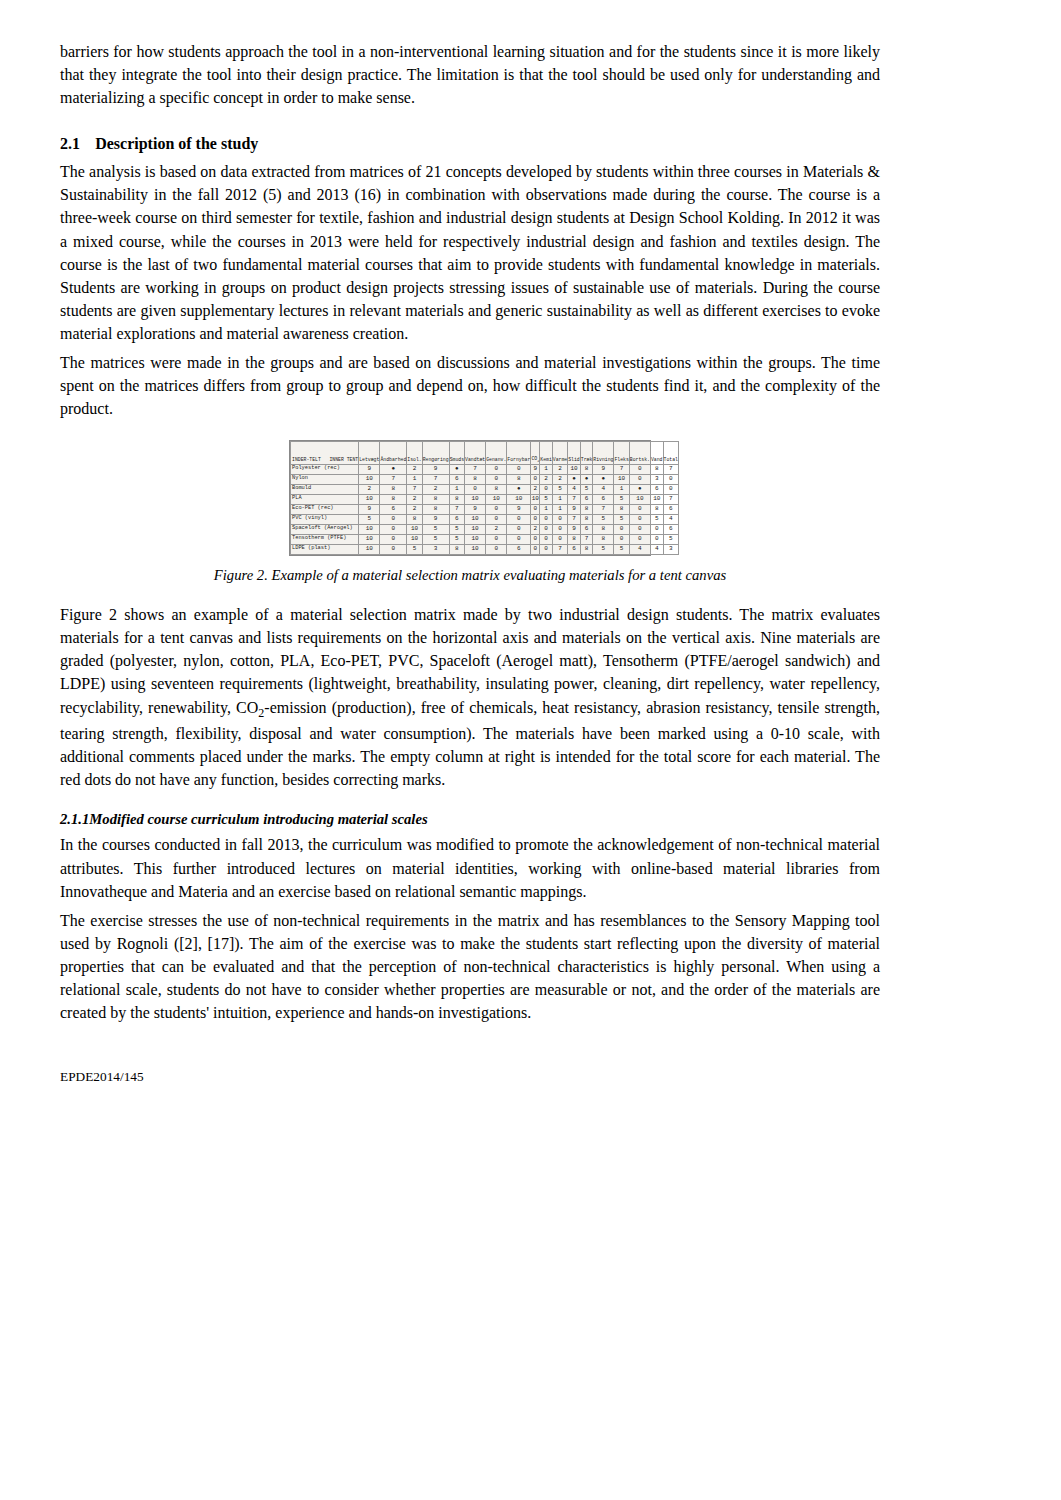barriers for how students approach the tool in a non-interventional learning situation and for the students since it is more likely that they integrate the tool into their design practice. The limitation is that the tool should be used only for understanding and materializing a specific concept in order to make sense.
2.1 Description of the study
The analysis is based on data extracted from matrices of 21 concepts developed by students within three courses in Materials & Sustainability in the fall 2012 (5) and 2013 (16) in combination with observations made during the course. The course is a three-week course on third semester for textile, fashion and industrial design students at Design School Kolding. In 2012 it was a mixed course, while the courses in 2013 were held for respectively industrial design and fashion and textiles design. The course is the last of two fundamental material courses that aim to provide students with fundamental knowledge in materials. Students are working in groups on product design projects stressing issues of sustainable use of materials. During the course students are given supplementary lectures in relevant materials and generic sustainability as well as different exercises to evoke material explorations and material awareness creation.
The matrices were made in the groups and are based on discussions and material investigations within the groups. The time spent on the matrices differs from group to group and depend on, how difficult the students find it, and the complexity of the product.
| INDER-TELT INNER TENT | Letvægt | Åndbarhed | Isol. | Rengøring | Smuds | Vandtæt | Genanv. | Fornybar | CO 2 | Kemi | Varme | Slid | Træk | Rivning | Fleks | Bortsk. | Vand | Total |
| --- | --- | --- | --- | --- | --- | --- | --- | --- | --- | --- | --- | --- | --- | --- | --- | --- | --- | --- |
| Polyester (rec) | 9 | ● | 2 | 9 | ● | 7 | 0 | 0 | 9 | 1 | 2 | 10 | 8 | 9 | 7 | 0 | 8 | 7 |
| Nylon | 10 | 7 | 1 | 7 | 6 | 8 | 0 | 8 | 0 | 2 | 2 | ● | ● | ● | 10 | 0 | 3 | 0 |
| Bomuld | 2 | 8 | 7 | 2 | 1 | 0 | 8 | ● | 2 | 0 | 5 | 4 | 5 | 4 | 1 | ● | 6 | 0 |
| PLA | 10 | 8 | 2 | 8 | 8 | 10 | 10 | 10 | 10 | 5 | 1 | 7 | 6 | 6 | 5 | 10 | 10 | 7 |
| Eco-PET (rec) | 9 | 6 | 2 | 8 | 7 | 9 | 0 | 9 | 0 | 1 | 1 | 9 | 8 | 7 | 8 | 0 | 8 | 6 |
| PVC (vinyl) | 5 | 0 | 8 | 9 | 6 | 10 | 0 | 0 | 0 | 0 | 0 | 7 | 8 | 5 | 5 | 0 | 5 | 4 |
| Spaceloft (Aerogel) | 10 | 0 | 10 | 5 | 5 | 10 | 2 | 0 | 2 | 0 | 0 | 9 | 6 | 8 | 0 | 0 | 0 | 6 |
| Tensotherm (PTFE) | 10 | 0 | 10 | 5 | 5 | 10 | 0 | 0 | 0 | 0 | 0 | 8 | 7 | 8 | 0 | 0 | 0 | 5 |
| LDPE (plast) | 10 | 0 | 5 | 3 | 8 | 10 | 0 | 6 | 0 | 0 | 7 | 6 | 8 | 5 | 5 | 4 | 4 | 3 |
Figure 2. Example of a material selection matrix evaluating materials for a tent canvas
Figure 2 shows an example of a material selection matrix made by two industrial design students. The matrix evaluates materials for a tent canvas and lists requirements on the horizontal axis and materials on the vertical axis. Nine materials are graded (polyester, nylon, cotton, PLA, Eco-PET, PVC, Spaceloft (Aerogel matt), Tensotherm (PTFE/aerogel sandwich) and LDPE) using seventeen requirements (lightweight, breathability, insulating power, cleaning, dirt repellency, water repellency, recyclability, renewability, CO2-emission (production), free of chemicals, heat resistancy, abrasion resistancy, tensile strength, tearing strength, flexibility, disposal and water consumption). The materials have been marked using a 0-10 scale, with additional comments placed under the marks. The empty column at right is intended for the total score for each material. The red dots do not have any function, besides correcting marks.
2.1.1Modified course curriculum introducing material scales
In the courses conducted in fall 2013, the curriculum was modified to promote the acknowledgement of non-technical material attributes. This further introduced lectures on material identities, working with online-based material libraries from Innovatheque and Materia and an exercise based on relational semantic mappings.
The exercise stresses the use of non-technical requirements in the matrix and has resemblances to the Sensory Mapping tool used by Rognoli ([2], [17]). The aim of the exercise was to make the students start reflecting upon the diversity of material properties that can be evaluated and that the perception of non-technical characteristics is highly personal. When using a relational scale, students do not have to consider whether properties are measurable or not, and the order of the materials are created by the students' intuition, experience and hands-on investigations.
EPDE2014/145